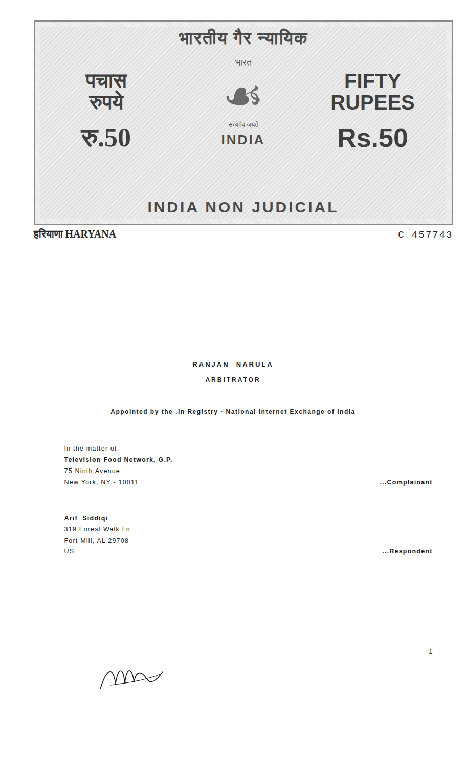भारतीय गैर न्यायिक
भारत
पचास
रुपये
रु.50
☙
सत्यमेव जयते
INDIA
FIFTY
RUPEES
Rs.50
INDIA NON JUDICIAL
हरियाणा HARYANA
C 457743
RANJAN NARULA
ARBITRATOR
Appointed by the .In Registry - National Internet Exchange of India
In the matter of:
Television Food Network, G.P.
75 Ninth Avenue
New York, NY - 10011 ...Complainant
Arif Siddiqi
319 Forest Walk Ln
Fort Mill, AL 29708
US ...Respondent
1